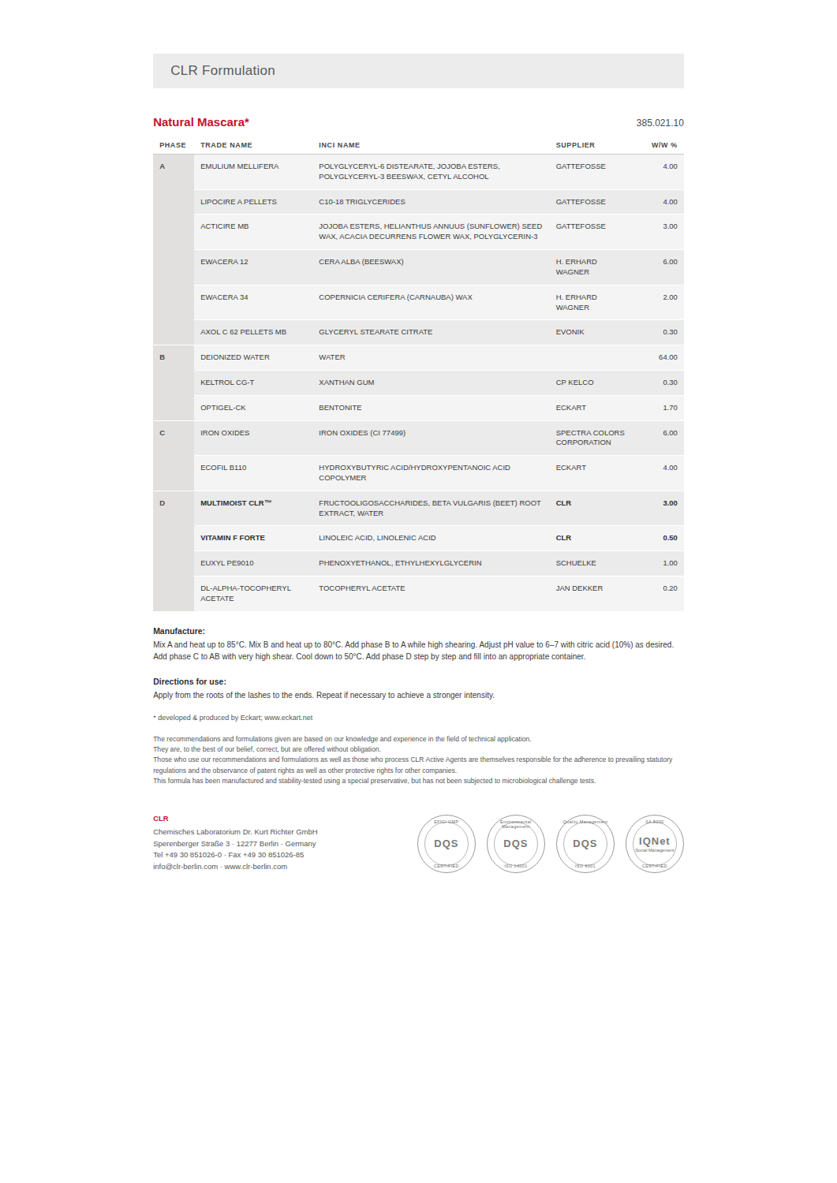CLR Formulation
Natural Mascara*
385.021.10
| Phase | Trade Name | INCI Name | Supplier | W/W % |
| --- | --- | --- | --- | --- |
| A | EMULIUM MELLIFERA | POLYGLYCERYL-6 DISTEARATE, JOJOBA ESTERS, POLYGLYCERYL-3 BEESWAX, CETYL ALCOHOL | GATTEFOSSE | 4.00 |
| LIPOCIRE A PELLETS | C10-18 TRIGLYCERIDES | GATTEFOSSE | 4.00 |
| ACTICIRE MB | JOJOBA ESTERS, HELIANTHUS ANNUUS (SUNFLOWER) SEED WAX, ACACIA DECURRENS FLOWER WAX, POLYGLYCERIN-3 | GATTEFOSSE | 3.00 |
| EWACERA 12 | CERA ALBA (BEESWAX) | H. ERHARD WAGNER | 6.00 |
| EWACERA 34 | COPERNICIA CERIFERA (CARNAUBA) WAX | H. ERHARD WAGNER | 2.00 |
| AXOL C 62 PELLETS MB | GLYCERYL STEARATE CITRATE | EVONIK | 0.30 |
| B | DEIONIZED WATER | WATER | | 64.00 |
| KELTROL CG-T | XANTHAN GUM | CP KELCO | 0.30 |
| OPTIGEL-CK | BENTONITE | ECKART | 1.70 |
| C | IRON OXIDES | IRON OXIDES (CI 77499) | SPECTRA COLORS CORPORATION | 6.00 |
| ECOFIL B110 | HYDROXYBUTYRIC ACID/HYDROXYPENTANOIC ACID COPOLYMER | ECKART | 4.00 |
| D | MULTIMOIST CLR™ | FRUCTOOLIGOSACCHARIDES, BETA VULGARIS (BEET) ROOT EXTRACT, WATER | CLR | 3.00 |
| VITAMIN F FORTE | LINOLEIC ACID, LINOLENIC ACID | CLR | 0.50 |
| EUXYL PE9010 | PHENOXYETHANOL, ETHYLHEXYLGLYCERIN | SCHUELKE | 1.00 |
| DL-ALPHA-TOCOPHERYL ACETATE | TOCOPHERYL ACETATE | JAN DEKKER | 0.20 |
Manufacture:
Mix A and heat up to 85°C. Mix B and heat up to 80°C. Add phase B to A while high shearing. Adjust pH value to 6–7 with citric acid (10%) as desired. Add phase C to AB with very high shear. Cool down to 50°C. Add phase D step by step and fill into an appropriate container.
Directions for use:
Apply from the roots of the lashes to the ends. Repeat if necessary to achieve a stronger intensity.
* developed & produced by Eckart; www.eckart.net
The recommendations and formulations given are based on our knowledge and experience in the field of technical application.
They are, to the best of our belief, correct, but are offered without obligation.
Those who use our recommendations and formulations as well as those who process CLR Active Agents are themselves responsible for the adherence to prevailing statutory regulations and the observance of patent rights as well as other protective rights for other companies.
This formula has been manufactured and stability-tested using a special preservative, but has not been subjected to microbiological challenge tests.
CLR
Chemisches Laboratorium Dr. Kurt Richter GmbH
Sperenberger Straße 3 · 12277 Berlin · Germany
Tel +49 30 851026-0 · Fax +49 30 851026-85
info@clr-berlin.com · www.clr-berlin.com
EFfCI GMP
DQS
CERTIFIED
Environmental Management
DQS
ISO 14001
Quality Management
DQS
ISO 9001
SA 8000
IQNet Social Management
CERTIFIED